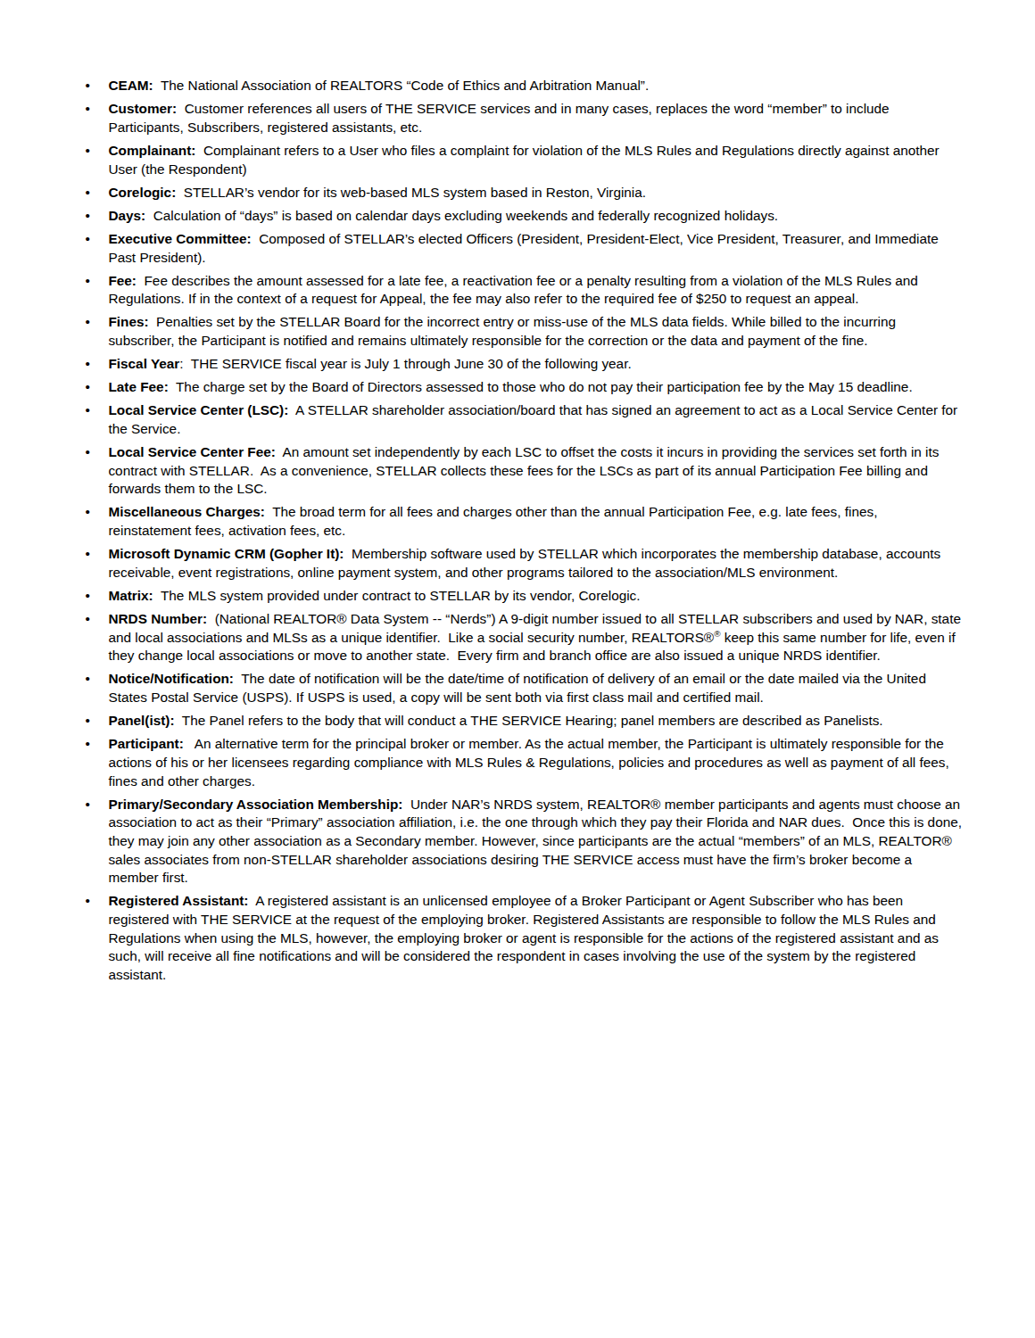CEAM: The National Association of REALTORS “Code of Ethics and Arbitration Manual”.
Customer: Customer references all users of THE SERVICE services and in many cases, replaces the word “member” to include Participants, Subscribers, registered assistants, etc.
Complainant: Complainant refers to a User who files a complaint for violation of the MLS Rules and Regulations directly against another User (the Respondent)
Corelogic: STELLAR’s vendor for its web-based MLS system based in Reston, Virginia.
Days: Calculation of “days” is based on calendar days excluding weekends and federally recognized holidays.
Executive Committee: Composed of STELLAR’s elected Officers (President, President-Elect, Vice President, Treasurer, and Immediate Past President).
Fee: Fee describes the amount assessed for a late fee, a reactivation fee or a penalty resulting from a violation of the MLS Rules and Regulations. If in the context of a request for Appeal, the fee may also refer to the required fee of $250 to request an appeal.
Fines: Penalties set by the STELLAR Board for the incorrect entry or miss-use of the MLS data fields. While billed to the incurring subscriber, the Participant is notified and remains ultimately responsible for the correction or the data and payment of the fine.
Fiscal Year: THE SERVICE fiscal year is July 1 through June 30 of the following year.
Late Fee: The charge set by the Board of Directors assessed to those who do not pay their participation fee by the May 15 deadline.
Local Service Center (LSC): A STELLAR shareholder association/board that has signed an agreement to act as a Local Service Center for the Service.
Local Service Center Fee: An amount set independently by each LSC to offset the costs it incurs in providing the services set forth in its contract with STELLAR. As a convenience, STELLAR collects these fees for the LSCs as part of its annual Participation Fee billing and forwards them to the LSC.
Miscellaneous Charges: The broad term for all fees and charges other than the annual Participation Fee, e.g. late fees, fines, reinstatement fees, activation fees, etc.
Microsoft Dynamic CRM (Gopher It): Membership software used by STELLAR which incorporates the membership database, accounts receivable, event registrations, online payment system, and other programs tailored to the association/MLS environment.
Matrix: The MLS system provided under contract to STELLAR by its vendor, Corelogic.
NRDS Number: (National REALTOR® Data System -- “Nerds”) A 9-digit number issued to all STELLAR subscribers and used by NAR, state and local associations and MLSs as a unique identifier. Like a social security number, REALTORS®® keep this same number for life, even if they change local associations or move to another state. Every firm and branch office are also issued a unique NRDS identifier.
Notice/Notification: The date of notification will be the date/time of notification of delivery of an email or the date mailed via the United States Postal Service (USPS). If USPS is used, a copy will be sent both via first class mail and certified mail.
Panel(ist): The Panel refers to the body that will conduct a THE SERVICE Hearing; panel members are described as Panelists.
Participant: An alternative term for the principal broker or member. As the actual member, the Participant is ultimately responsible for the actions of his or her licensees regarding compliance with MLS Rules & Regulations, policies and procedures as well as payment of all fees, fines and other charges.
Primary/Secondary Association Membership: Under NAR’s NRDS system, REALTOR® member participants and agents must choose an association to act as their “Primary” association affiliation, i.e. the one through which they pay their Florida and NAR dues. Once this is done, they may join any other association as a Secondary member. However, since participants are the actual “members” of an MLS, REALTOR® sales associates from non-STELLAR shareholder associations desiring THE SERVICE access must have the firm’s broker become a member first.
Registered Assistant: A registered assistant is an unlicensed employee of a Broker Participant or Agent Subscriber who has been registered with THE SERVICE at the request of the employing broker. Registered Assistants are responsible to follow the MLS Rules and Regulations when using the MLS, however, the employing broker or agent is responsible for the actions of the registered assistant and as such, will receive all fine notifications and will be considered the respondent in cases involving the use of the system by the registered assistant.